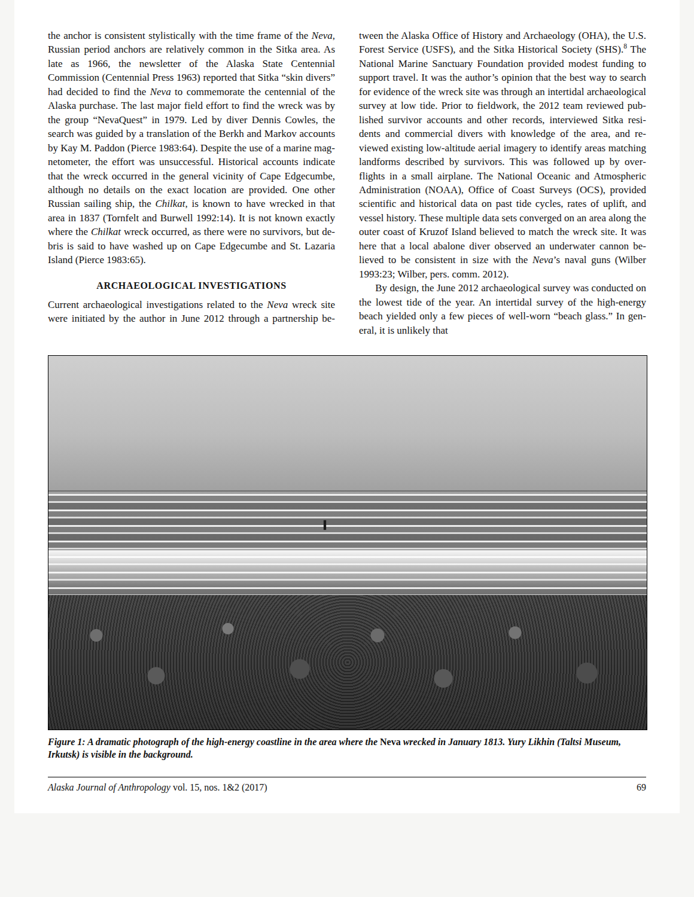the anchor is consistent stylistically with the time frame of the Neva, Russian period anchors are relatively common in the Sitka area. As late as 1966, the newsletter of the Alaska State Centennial Commission (Centennial Press 1963) reported that Sitka “skin divers” had decided to find the Neva to commemorate the centennial of the Alaska purchase. The last major field effort to find the wreck was by the group “NevaQuest” in 1979. Led by diver Dennis Cowles, the search was guided by a translation of the Berkh and Markov accounts by Kay M. Paddon (Pierce 1983:64). Despite the use of a marine magnetometer, the effort was unsuccessful. Historical accounts indicate that the wreck occurred in the general vicinity of Cape Edgecumbe, although no details on the exact location are provided. One other Russian sailing ship, the Chilkat, is known to have wrecked in that area in 1837 (Tornfelt and Burwell 1992:14). It is not known exactly where the Chilkat wreck occurred, as there were no survivors, but debris is said to have washed up on Cape Edgecumbe and St. Lazaria Island (Pierce 1983:65).
Archaeological Investigations
Current archaeological investigations related to the Neva wreck site were initiated by the author in June 2012 through a partnership between the Alaska Office of History and Archaeology (OHA), the U.S. Forest Service (USFS), and the Sitka Historical Society (SHS).8 The National Marine Sanctuary Foundation provided modest funding to support travel. It was the author’s opinion that the best way to search for evidence of the wreck site was through an intertidal archaeological survey at low tide. Prior to fieldwork, the 2012 team reviewed published survivor accounts and other records, interviewed Sitka residents and commercial divers with knowledge of the area, and reviewed existing low-altitude aerial imagery to identify areas matching landforms described by survivors. This was followed up by overflights in a small airplane. The National Oceanic and Atmospheric Administration (NOAA), Office of Coast Surveys (OCS), provided scientific and historical data on past tide cycles, rates of uplift, and vessel history. These multiple data sets converged on an area along the outer coast of Kruzof Island believed to match the wreck site. It was here that a local abalone diver observed an underwater cannon believed to be consistent in size with the Neva’s naval guns (Wilber 1993:23; Wilber, pers. comm. 2012).
By design, the June 2012 archaeological survey was conducted on the lowest tide of the year. An intertidal survey of the high-energy beach yielded only a few pieces of well-worn “beach glass.” In general, it is unlikely that
Figure 1: A dramatic photograph of the high-energy coastline in the area where the Neva wrecked in January 1813. Yury Likhin (Taltsi Museum, Irkutsk) is visible in the background.
Alaska Journal of Anthropology vol. 15, nos. 1&2 (2017)
69